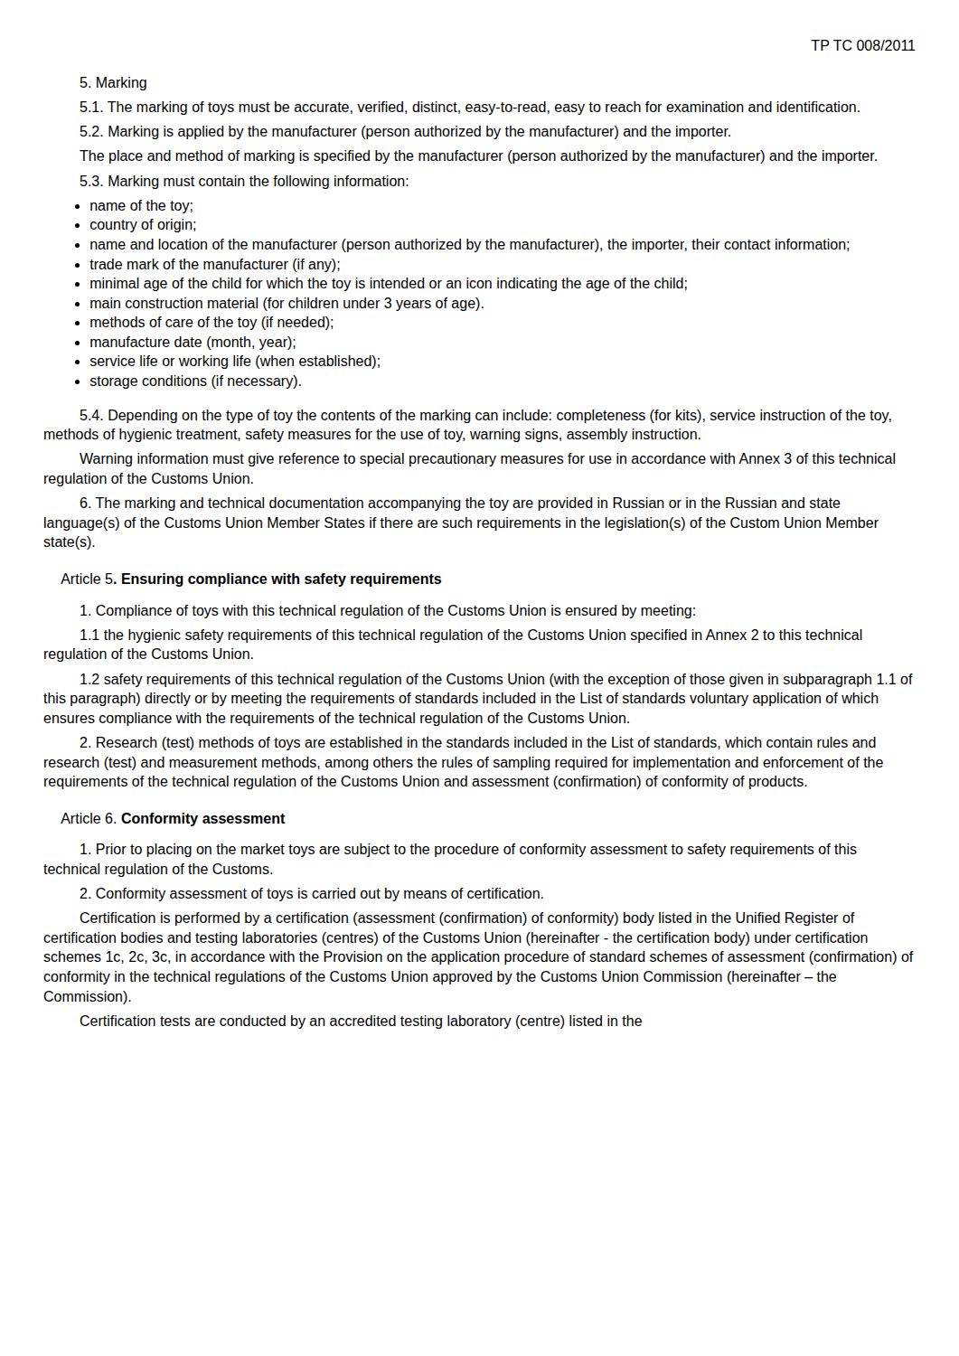TP TC 008/2011
5. Marking
5.1. The marking of toys must be accurate, verified, distinct, easy-to-read, easy to reach for examination and identification.
5.2. Marking is applied by the manufacturer (person authorized by the manufacturer) and the importer.
The place and method of marking is specified by the manufacturer (person authorized by the manufacturer) and the importer.
5.3. Marking must contain the following information:
name of the toy;
country of origin;
name and location of the manufacturer (person authorized by the manufacturer), the importer, their contact information;
trade mark of the manufacturer (if any);
minimal age of the child for which the toy is intended or an icon indicating the age of the child;
main construction material (for children under 3 years of age).
methods of care of the toy (if needed);
manufacture date (month, year);
service life or working life (when established);
storage conditions (if necessary).
5.4. Depending on the type of toy the contents of the marking can include: completeness (for kits), service instruction of the toy, methods of hygienic treatment, safety measures for the use of toy, warning signs, assembly instruction.
Warning information must give reference to special precautionary measures for use in accordance with Annex 3 of this technical regulation of the Customs Union.
6. The marking and technical documentation accompanying the toy are provided in Russian or in the Russian and state language(s) of the Customs Union Member States if there are such requirements in the legislation(s) of the Custom Union Member state(s).
Article 5. Ensuring compliance with safety requirements
1. Compliance of toys with this technical regulation of the Customs Union is ensured by meeting:
1.1 the hygienic safety requirements of this technical regulation of the Customs Union specified in Annex 2 to this technical regulation of the Customs Union.
1.2 safety requirements of this technical regulation of the Customs Union (with the exception of those given in subparagraph 1.1 of this paragraph) directly or by meeting the requirements of standards included in the List of standards voluntary application of which ensures compliance with the requirements of the technical regulation of the Customs Union.
2. Research (test) methods of toys are established in the standards included in the List of standards, which contain rules and research (test) and measurement methods, among others the rules of sampling required for implementation and enforcement of the requirements of the technical regulation of the Customs Union and assessment (confirmation) of conformity of products.
Article 6. Conformity assessment
1. Prior to placing on the market toys are subject to the procedure of conformity assessment to safety requirements of this technical regulation of the Customs.
2. Conformity assessment of toys is carried out by means of certification.
Certification is performed by a certification (assessment (confirmation) of conformity) body listed in the Unified Register of certification bodies and testing laboratories (centres) of the Customs Union (hereinafter - the certification body) under certification schemes 1c, 2c, 3c, in accordance with the Provision on the application procedure of standard schemes of assessment (confirmation) of conformity in the technical regulations of the Customs Union approved by the Customs Union Commission (hereinafter – the Commission).
Certification tests are conducted by an accredited testing laboratory (centre) listed in the